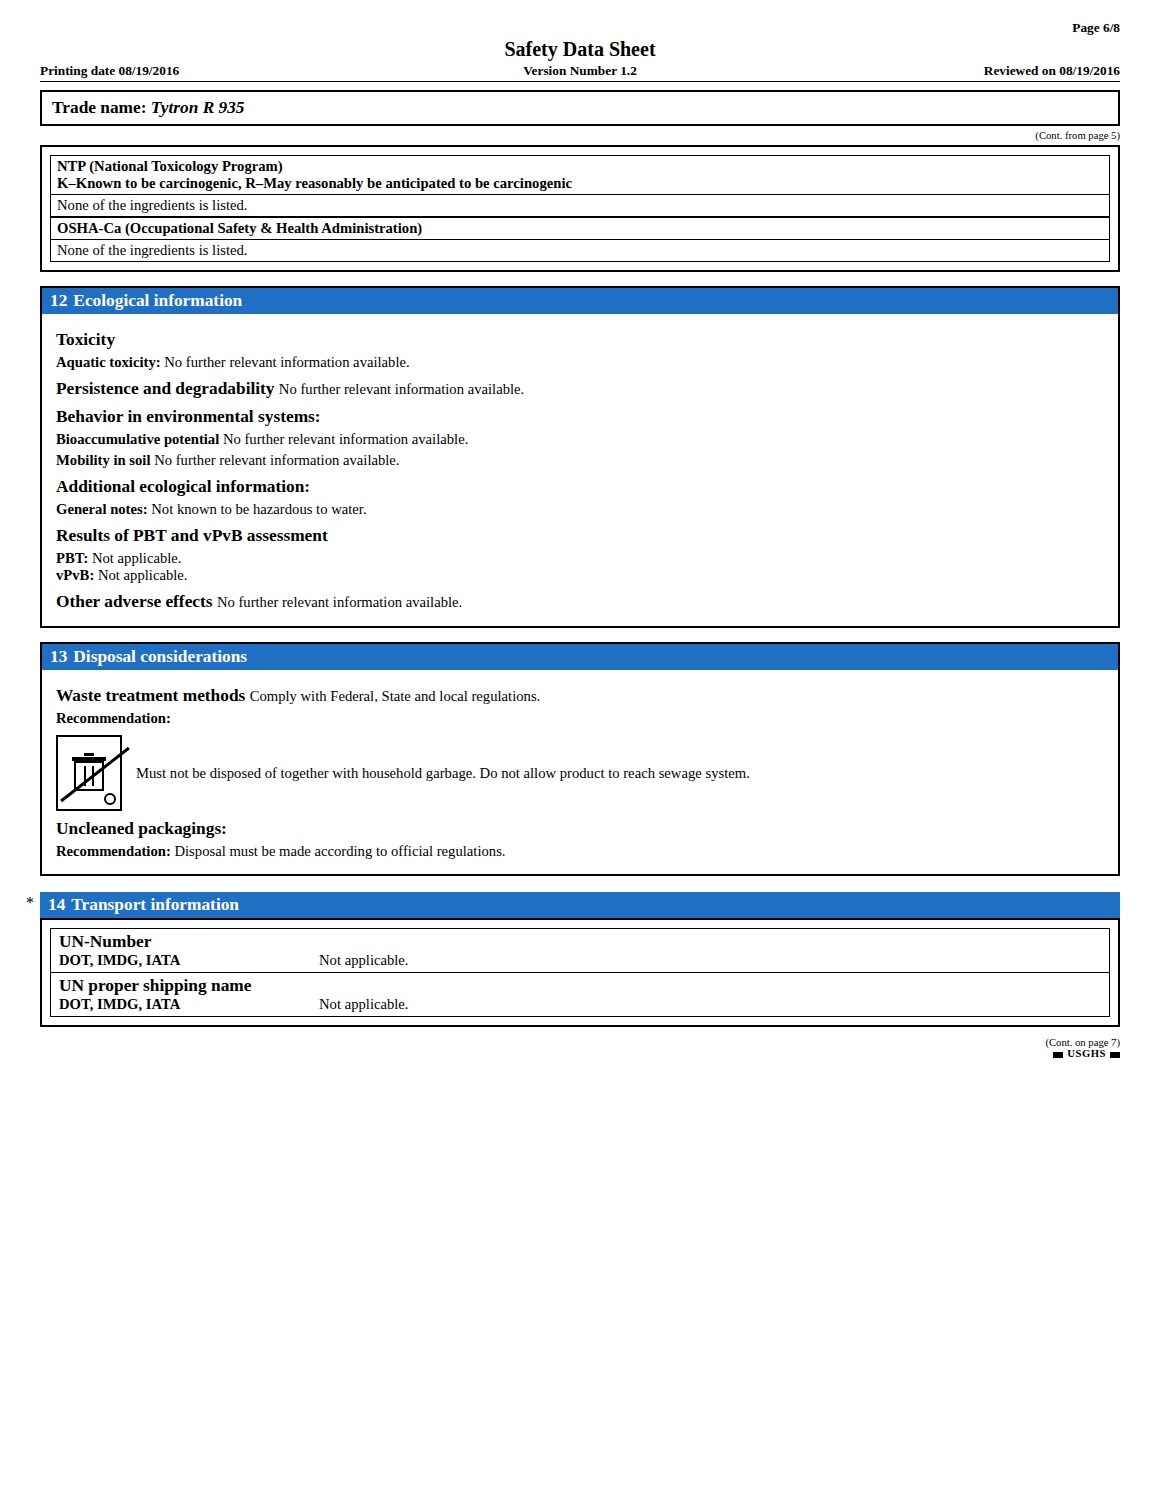Page 6/8
Safety Data Sheet
Printing date 08/19/2016
Version Number 1.2
Reviewed on 08/19/2016
Trade name: Tytron R 935
(Cont. from page 5)
NTP (National Toxicology Program)
K–Known to be carcinogenic, R–May reasonably be anticipated to be carcinogenic
None of the ingredients is listed.
OSHA-Ca (Occupational Safety & Health Administration)
None of the ingredients is listed.
12 Ecological information
Toxicity
Aquatic toxicity: No further relevant information available.
Persistence and degradability No further relevant information available.
Behavior in environmental systems:
Bioaccumulative potential No further relevant information available.
Mobility in soil No further relevant information available.
Additional ecological information:
General notes: Not known to be hazardous to water.
Results of PBT and vPvB assessment
PBT: Not applicable.
vPvB: Not applicable.
Other adverse effects No further relevant information available.
13 Disposal considerations
Waste treatment methods Comply with Federal, State and local regulations.
Recommendation:
Must not be disposed of together with household garbage. Do not allow product to reach sewage system.
Uncleaned packagings:
Recommendation: Disposal must be made according to official regulations.
*
14 Transport information
UN-Number
DOT, IMDG, IATA
Not applicable.
UN proper shipping name
DOT, IMDG, IATA
Not applicable.
(Cont. on page 7)
USGHS